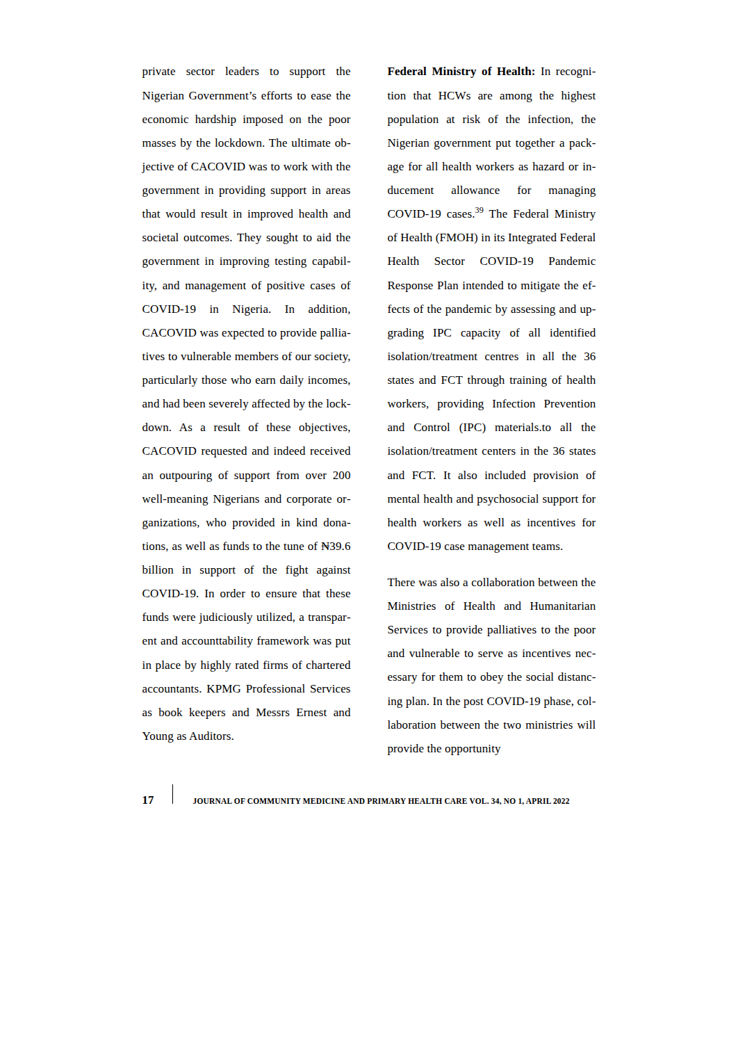private sector leaders to support the Nigerian Government’s efforts to ease the economic hardship imposed on the poor masses by the lockdown. The ultimate objective of CACOVID was to work with the government in providing support in areas that would result in improved health and societal outcomes. They sought to aid the government in improving testing capability, and management of posit­ive cases of COVID-19 in Nigeria. In addition, CACOVID was expected to provide palliatives to vulnerable mem­bers of our society, particularly those who earn daily incomes, and had been severely affected by the lockdown. As a result of these objectives, CACOVID requested and indeed received an outpouring of support from over 200 well-meaning Nigerians and corporate organizations, who provided in kind donations, as well as funds to the tune of ₦39.6 billion in support of the fight against COVID-19. In order to ensure that these funds were judiciously utilized, a transparent and account­tability framework was put in place by highly rated firms of chartered accountants. KPMG Professional Services as book keepers and Messrs Ernest and Young as Auditors.
Federal Ministry of Health: In recognition that HCWs are among the highest population at risk of the infection, the Nigerian government put together a package for all health workers as hazard or inducement allowance for managing COVID-19 cases.39 The Federal Ministry of Health (FMOH) in its Integrated Federal Health Sector COVID-19 Pandemic Response Plan intended to mitigate the effects of the pandemic by assessing and upgrading IPC capacity of all identified isolation/treatment centres in all the 36 states and FCT through training of health workers, providing Infection Prevention and Control (IPC) materials.to all the isolation/treatment centers in the 36 states and FCT. It also included provision of mental health and psychosocial support for health workers as well as incentives for COVID-19 case management teams.
There was also a collaboration between the Ministries of Health and Humanitarian Services to provide palliatives to the poor and vulnerable to serve as incentives necessary for them to obey the social distancing plan. In the post COVID-19 phase, collaboration between the two ministries will provide the opportunity
17
Journal of Community Medicine and Primary Health Care Vol. 34, No 1, April 2022